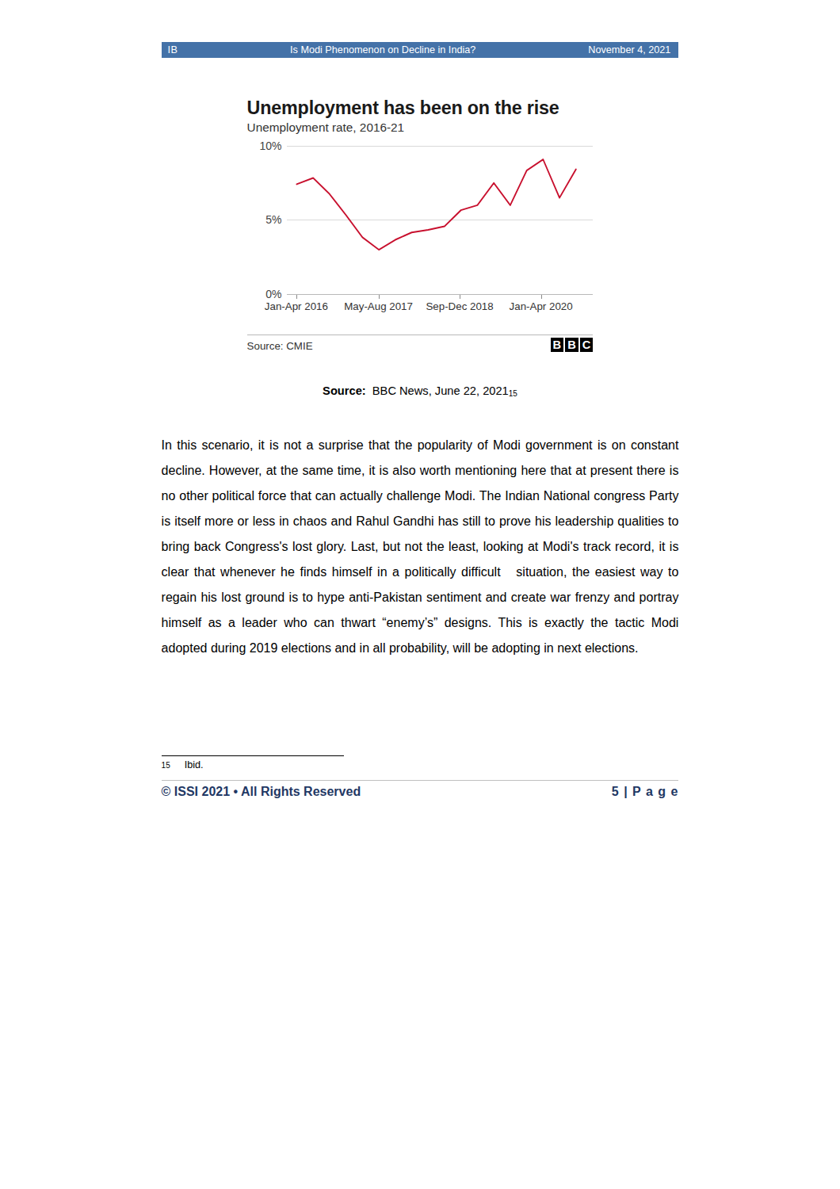IB
Is Modi Phenomenon on Decline in India?
November 4, 2021
Unemployment has been on the rise
Unemployment rate, 2016-21
10%
5%
0%
Jan-Apr 2016
May-Aug 2017
Sep-Dec 2018
Jan-Apr 2020
Source: CMIE
BBC
Source: BBC News, June 22, 202115
In this scenario, it is not a surprise that the popularity of Modi government is on constant decline. However, at the same time, it is also worth mentioning here that at present there is no other political force that can actually challenge Modi. The Indian National congress Party is itself more or less in chaos and Rahul Gandhi has still to prove his leadership qualities to bring back Congress's lost glory. Last, but not the least, looking at Modi's track record, it is clear that whenever he finds himself in a politically difficult situation, the easiest way to regain his lost ground is to hype anti-Pakistan sentiment and create war frenzy and portray himself as a leader who can thwart “enemy’s” designs. This is exactly the tactic Modi adopted during 2019 elections and in all probability, will be adopting in next elections.
15 Ibid.
© ISSI 2021 • All Rights Reserved
5 | P a g e